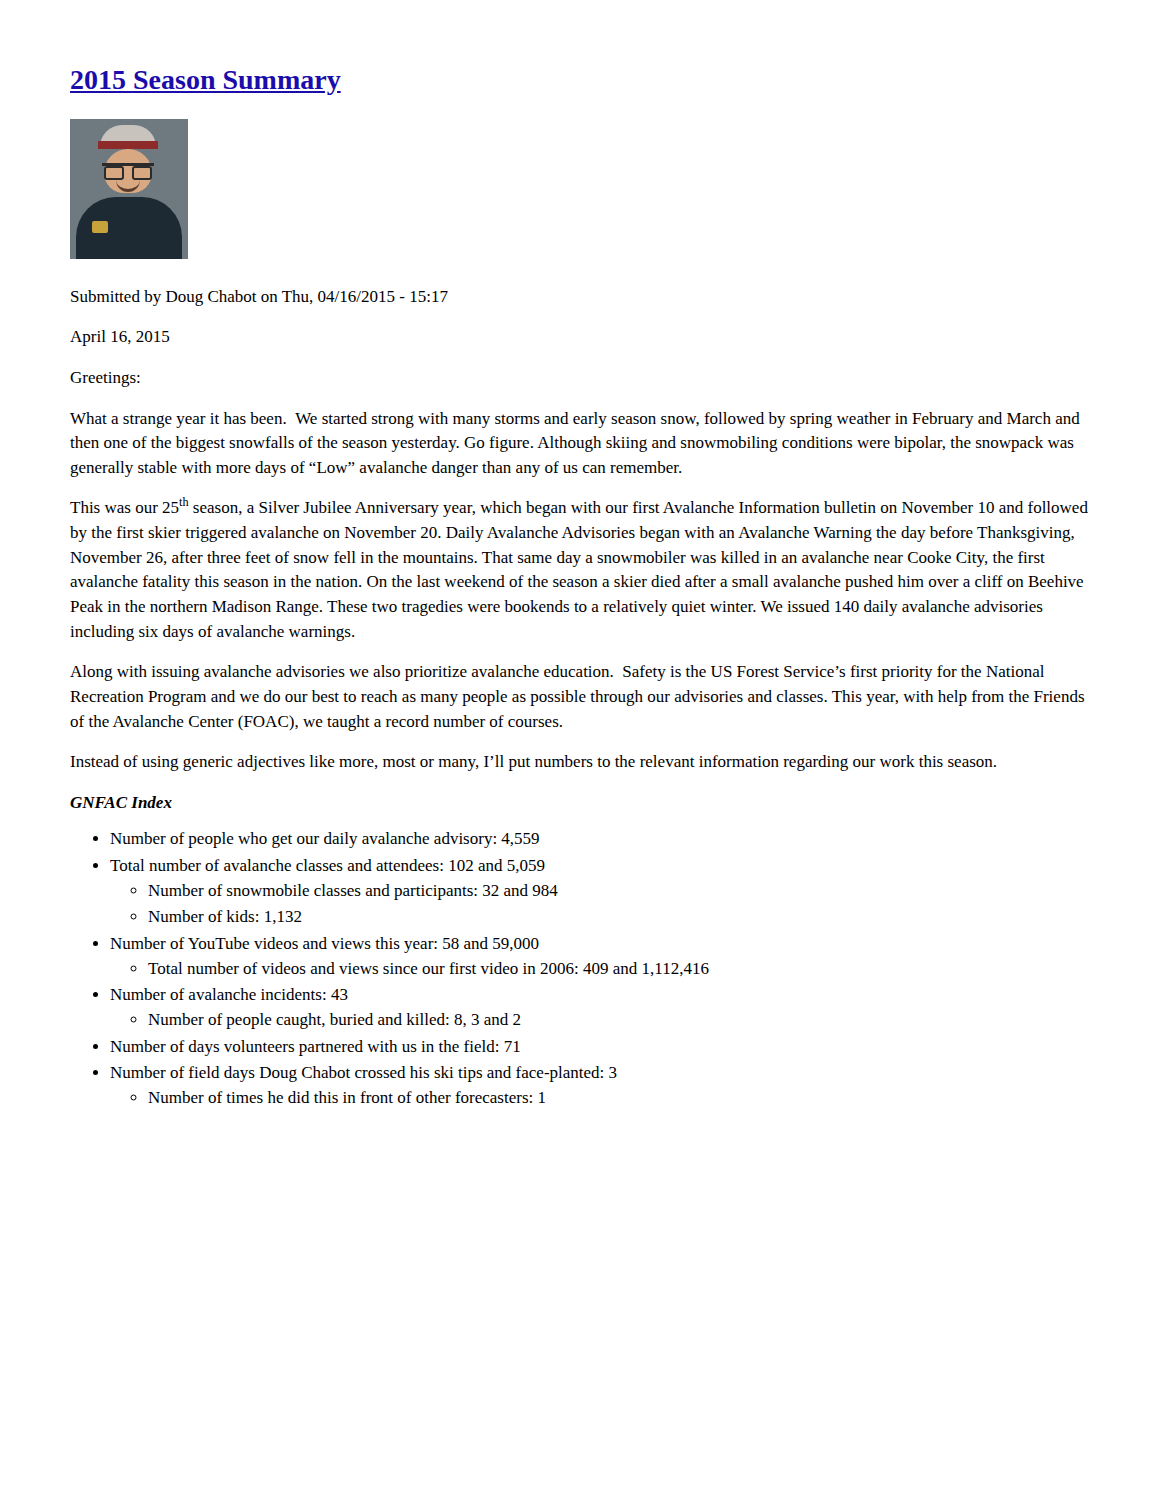2015 Season Summary
Submitted by Doug Chabot on Thu, 04/16/2015 - 15:17
April 16, 2015
Greetings:
What a strange year it has been. We started strong with many storms and early season snow, followed by spring weather in February and March and then one of the biggest snowfalls of the season yesterday. Go figure. Although skiing and snowmobiling conditions were bipolar, the snowpack was generally stable with more days of “Low” avalanche danger than any of us can remember.
This was our 25th season, a Silver Jubilee Anniversary year, which began with our first Avalanche Information bulletin on November 10 and followed by the first skier triggered avalanche on November 20. Daily Avalanche Advisories began with an Avalanche Warning the day before Thanksgiving, November 26, after three feet of snow fell in the mountains. That same day a snowmobiler was killed in an avalanche near Cooke City, the first avalanche fatality this season in the nation. On the last weekend of the season a skier died after a small avalanche pushed him over a cliff on Beehive Peak in the northern Madison Range. These two tragedies were bookends to a relatively quiet winter. We issued 140 daily avalanche advisories including six days of avalanche warnings.
Along with issuing avalanche advisories we also prioritize avalanche education. Safety is the US Forest Service’s first priority for the National Recreation Program and we do our best to reach as many people as possible through our advisories and classes. This year, with help from the Friends of the Avalanche Center (FOAC), we taught a record number of courses.
Instead of using generic adjectives like more, most or many, I’ll put numbers to the relevant information regarding our work this season.
GNFAC Index
Number of people who get our daily avalanche advisory: 4,559
Total number of avalanche classes and attendees: 102 and 5,059
Number of snowmobile classes and participants: 32 and 984
Number of kids: 1,132
Number of YouTube videos and views this year: 58 and 59,000
Total number of videos and views since our first video in 2006: 409 and 1,112,416
Number of avalanche incidents: 43
Number of people caught, buried and killed: 8, 3 and 2
Number of days volunteers partnered with us in the field: 71
Number of field days Doug Chabot crossed his ski tips and face-planted: 3
Number of times he did this in front of other forecasters: 1